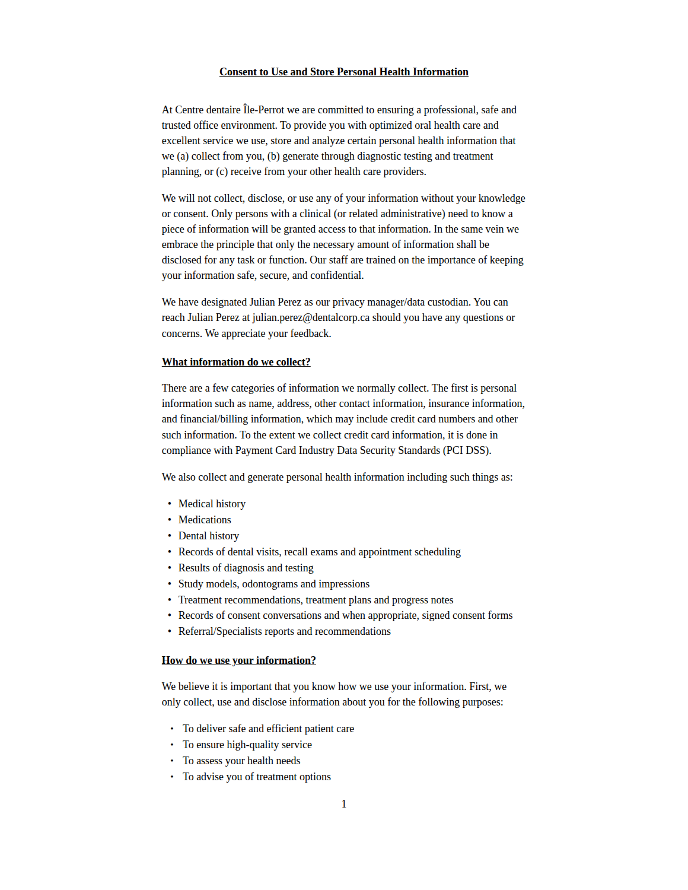Consent to Use and Store Personal Health Information
At Centre dentaire Île-Perrot we are committed to ensuring a professional, safe and trusted office environment. To provide you with optimized oral health care and excellent service we use, store and analyze certain personal health information that we (a) collect from you, (b) generate through diagnostic testing and treatment planning, or (c) receive from your other health care providers.
We will not collect, disclose, or use any of your information without your knowledge or consent. Only persons with a clinical (or related administrative) need to know a piece of information will be granted access to that information. In the same vein we embrace the principle that only the necessary amount of information shall be disclosed for any task or function. Our staff are trained on the importance of keeping your information safe, secure, and confidential.
We have designated Julian Perez as our privacy manager/data custodian. You can reach Julian Perez at julian.perez@dentalcorp.ca should you have any questions or concerns. We appreciate your feedback.
What information do we collect?
There are a few categories of information we normally collect. The first is personal information such as name, address, other contact information, insurance information, and financial/billing information, which may include credit card numbers and other such information. To the extent we collect credit card information, it is done in compliance with Payment Card Industry Data Security Standards (PCI DSS).
We also collect and generate personal health information including such things as:
Medical history
Medications
Dental history
Records of dental visits, recall exams and appointment scheduling
Results of diagnosis and testing
Study models, odontograms and impressions
Treatment recommendations, treatment plans and progress notes
Records of consent conversations and when appropriate, signed consent forms
Referral/Specialists reports and recommendations
How do we use your information?
We believe it is important that you know how we use your information. First, we only collect, use and disclose information about you for the following purposes:
To deliver safe and efficient patient care
To ensure high-quality service
To assess your health needs
To advise you of treatment options
1